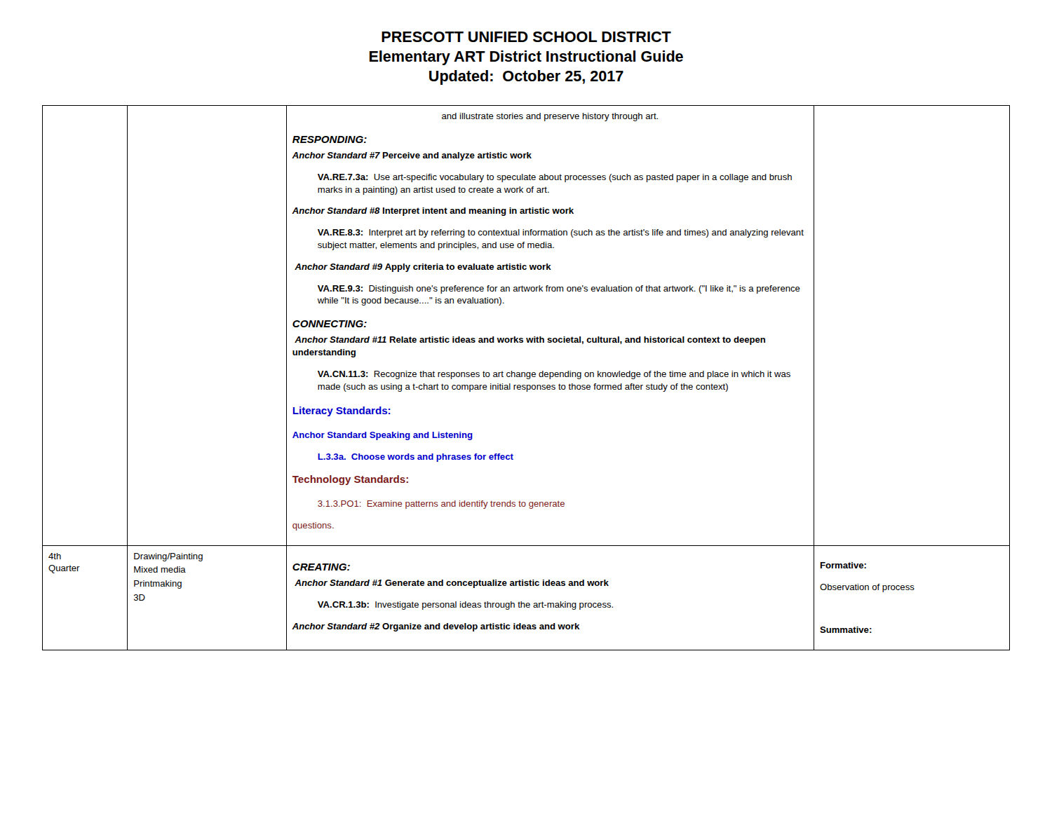PRESCOTT UNIFIED SCHOOL DISTRICT
Elementary ART District Instructional Guide
Updated: October 25, 2017
| | | and illustrate stories and preserve history through art. RESPONDING: Anchor Standard #7 Perceive and analyze artistic work VA.RE.7.3a: Use art-specific vocabulary to speculate about processes (such as pasted paper in a collage and brush marks in a painting) an artist used to create a work of art. Anchor Standard #8 Interpret intent and meaning in artistic work VA.RE.8.3: Interpret art by referring to contextual information (such as the artist's life and times) and analyzing relevant subject matter, elements and principles, and use of media. Anchor Standard #9 Apply criteria to evaluate artistic work VA.RE.9.3: Distinguish one's preference for an artwork from one's evaluation of that artwork. ("I like it," is a preference while "It is good because...." is an evaluation). CONNECTING: Anchor Standard #11 Relate artistic ideas and works with societal, cultural, and historical context to deepen understanding VA.CN.11.3: Recognize that responses to art change depending on knowledge of the time and place in which it was made (such as using a t-chart to compare initial responses to those formed after study of the context) Literacy Standards: Anchor Standard Speaking and Listening L.3.3a. Choose words and phrases for effect Technology Standards: 3.1.3.PO1: Examine patterns and identify trends to generate questions. | |
| 4th Quarter | Drawing/Painting Mixed media Printmaking 3D | CREATING: Anchor Standard #1 Generate and conceptualize artistic ideas and work VA.CR.1.3b: Investigate personal ideas through the art-making process. Anchor Standard #2 Organize and develop artistic ideas and work | Formative: Observation of process Summative: |